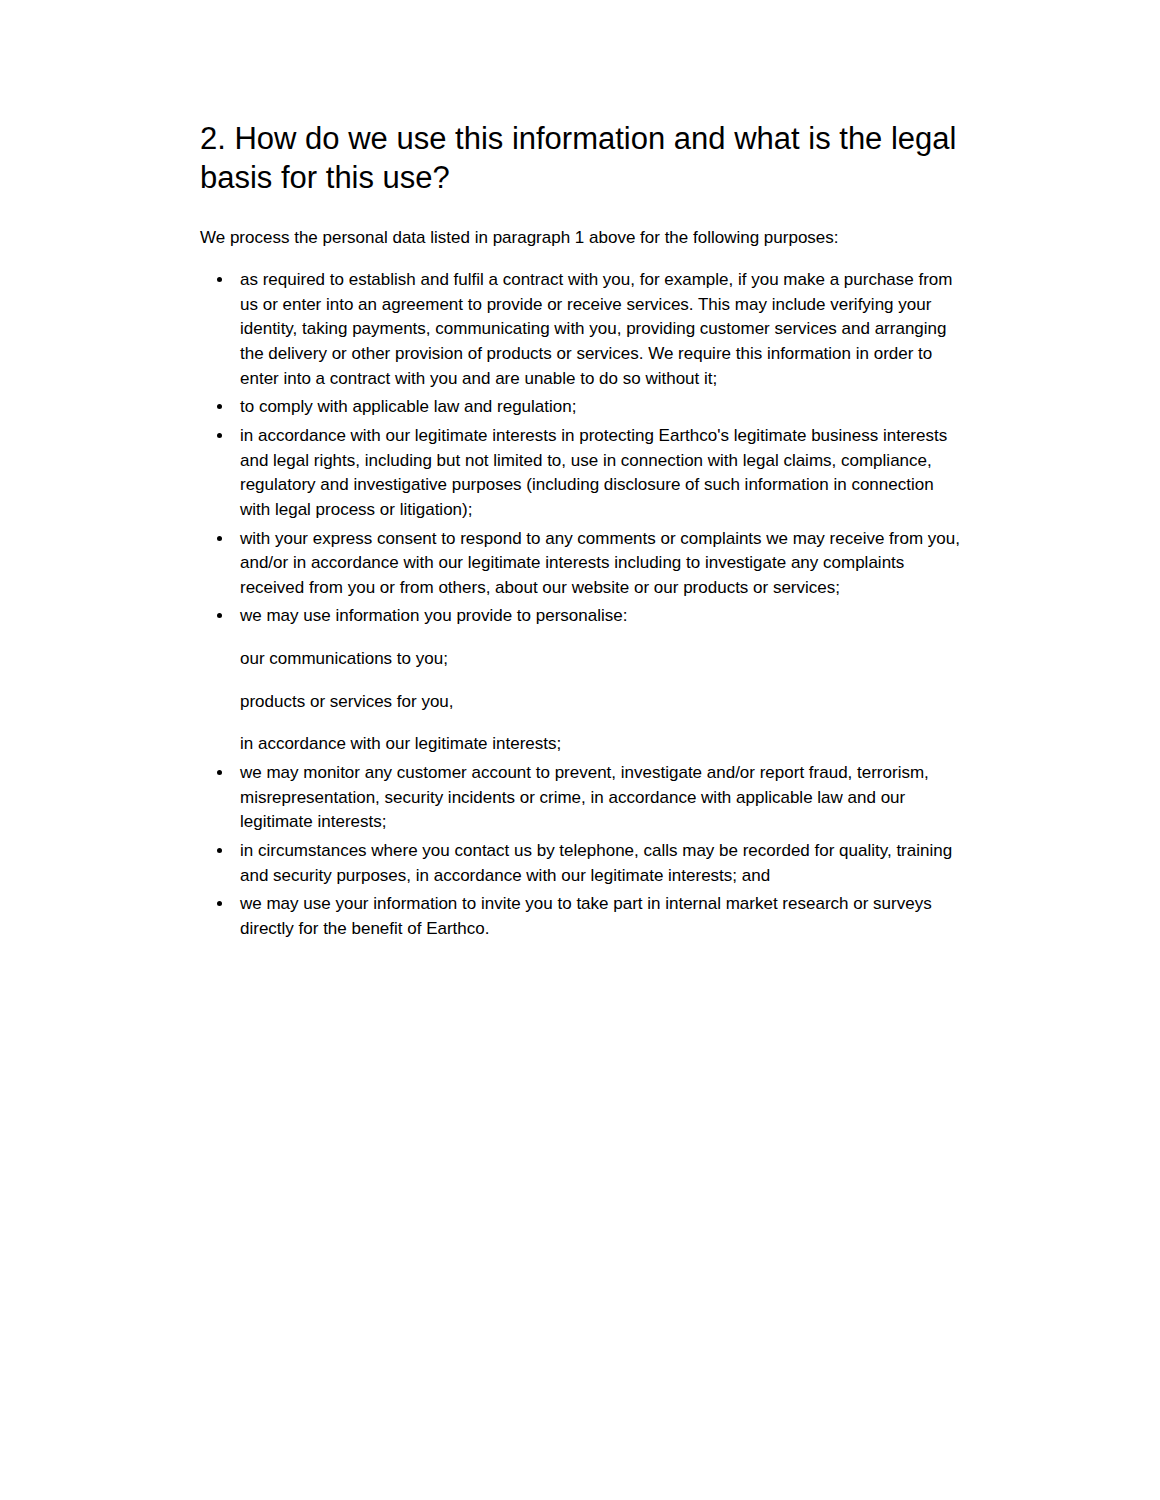2. How do we use this information and what is the legal basis for this use?
We process the personal data listed in paragraph 1 above for the following purposes:
as required to establish and fulfil a contract with you, for example, if you make a purchase from us or enter into an agreement to provide or receive services. This may include verifying your identity, taking payments, communicating with you, providing customer services and arranging the delivery or other provision of products or services. We require this information in order to enter into a contract with you and are unable to do so without it;
to comply with applicable law and regulation;
in accordance with our legitimate interests in protecting Earthco's legitimate business interests and legal rights, including but not limited to, use in connection with legal claims, compliance, regulatory and investigative purposes (including disclosure of such information in connection with legal process or litigation);
with your express consent to respond to any comments or complaints we may receive from you, and/or in accordance with our legitimate interests including to investigate any complaints received from you or from others, about our website or our products or services;
we may use information you provide to personalise:
our communications to you;
products or services for you,
in accordance with our legitimate interests;
we may monitor any customer account to prevent, investigate and/or report fraud, terrorism, misrepresentation, security incidents or crime, in accordance with applicable law and our legitimate interests;
in circumstances where you contact us by telephone, calls may be recorded for quality, training and security purposes, in accordance with our legitimate interests; and
we may use your information to invite you to take part in internal market research or surveys directly for the benefit of Earthco.